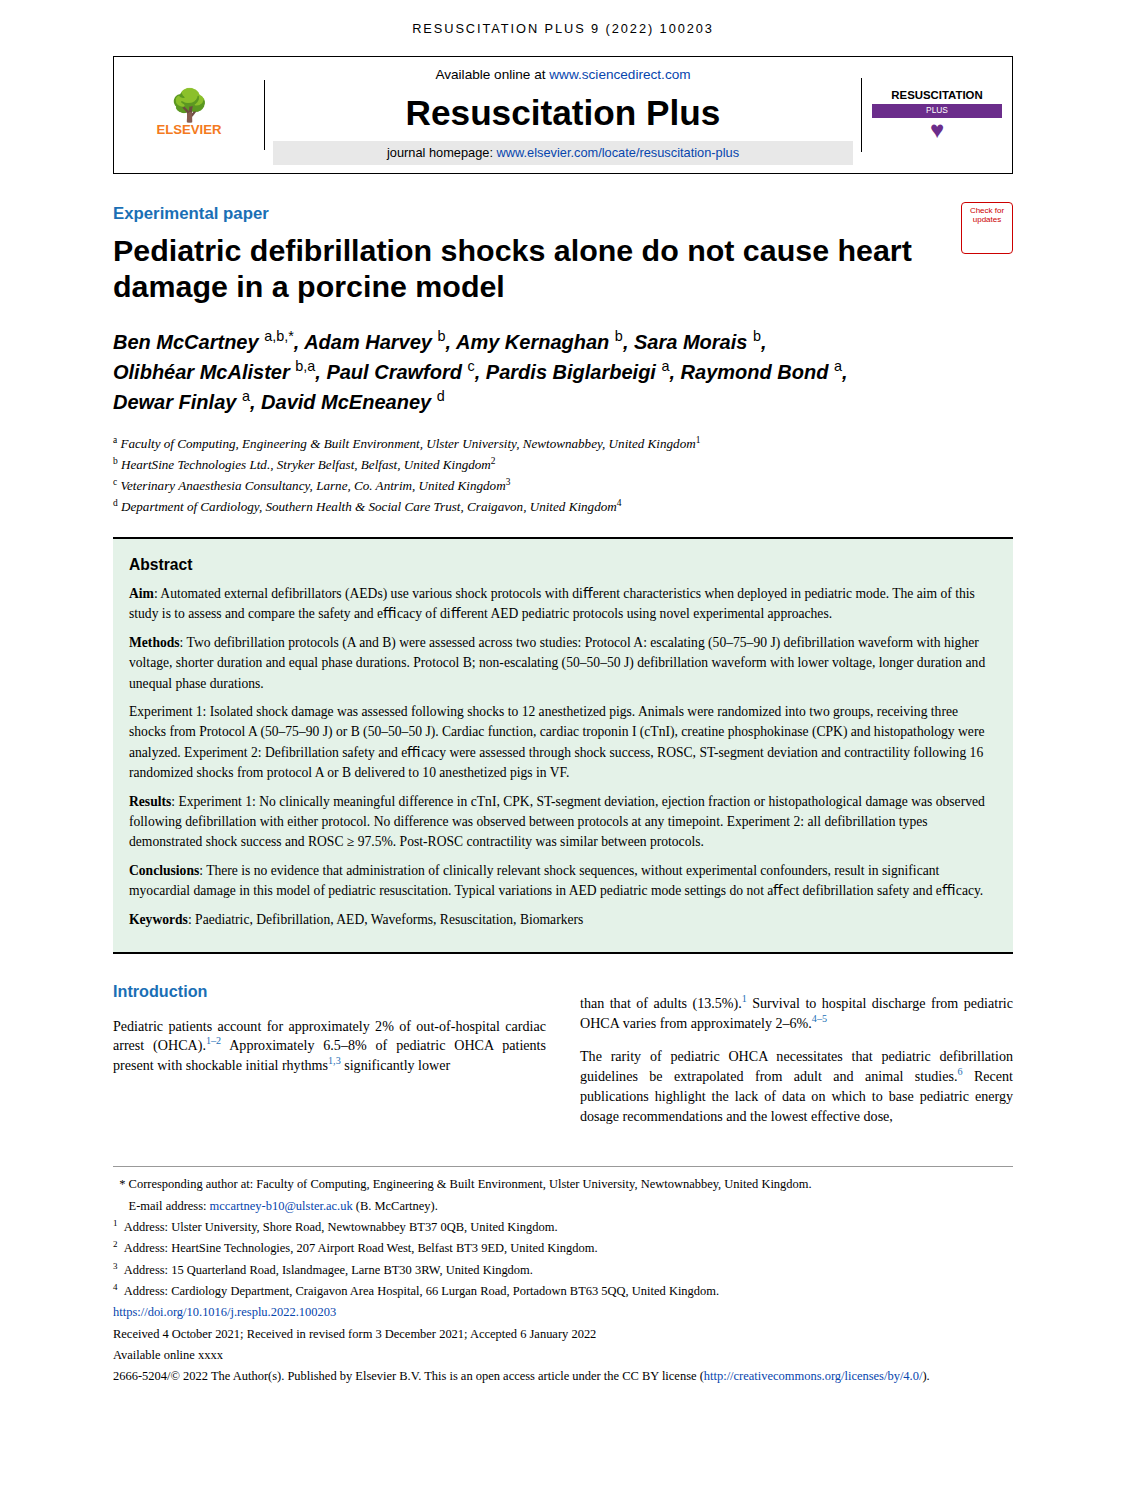RESUSCITATION PLUS 9 (2022) 100203
🌳
ELSEVIER
Available online at www.sciencedirect.com
Resuscitation Plus
journal homepage: www.elsevier.com/locate/resuscitation-plus
RESUSCITATION
PLUS
♥
Check for
updates
Experimental paper
Pediatric defibrillation shocks alone do not cause heart damage in a porcine model
Ben McCartney a,b,*, Adam Harvey b, Amy Kernaghan b, Sara Morais b,
Olibhéar McAlister b,a, Paul Crawford c, Pardis Biglarbeigi a, Raymond Bond a,
Dewar Finlay a, David McEneaney d
a Faculty of Computing, Engineering & Built Environment, Ulster University, Newtownabbey, United Kingdom1
b HeartSine Technologies Ltd., Stryker Belfast, Belfast, United Kingdom2
c Veterinary Anaesthesia Consultancy, Larne, Co. Antrim, United Kingdom3
d Department of Cardiology, Southern Health & Social Care Trust, Craigavon, United Kingdom4
Abstract
Aim: Automated external defibrillators (AEDs) use various shock protocols with diﬀerent characteristics when deployed in pediatric mode. The aim of this study is to assess and compare the safety and eﬃcacy of diﬀerent AED pediatric protocols using novel experimental approaches.
Methods: Two defibrillation protocols (A and B) were assessed across two studies: Protocol A: escalating (50–75–90 J) defibrillation waveform with higher voltage, shorter duration and equal phase durations. Protocol B; non-escalating (50–50–50 J) defibrillation waveform with lower voltage, longer duration and unequal phase durations.
Experiment 1: Isolated shock damage was assessed following shocks to 12 anesthetized pigs. Animals were randomized into two groups, receiving three shocks from Protocol A (50–75–90 J) or B (50–50–50 J). Cardiac function, cardiac troponin I (cTnI), creatine phosphokinase (CPK) and histopathology were analyzed. Experiment 2: Defibrillation safety and eﬃcacy were assessed through shock success, ROSC, ST-segment deviation and contractility following 16 randomized shocks from protocol A or B delivered to 10 anesthetized pigs in VF.
Results: Experiment 1: No clinically meaningful difference in cTnI, CPK, ST-segment deviation, ejection fraction or histopathological damage was observed following defibrillation with either protocol. No difference was observed between protocols at any timepoint. Experiment 2: all defibrillation types demonstrated shock success and ROSC ≥ 97.5%. Post-ROSC contractility was similar between protocols.
Conclusions: There is no evidence that administration of clinically relevant shock sequences, without experimental confounders, result in significant myocardial damage in this model of pediatric resuscitation. Typical variations in AED pediatric mode settings do not aﬀect defibrillation safety and eﬃcacy.
Keywords: Paediatric, Defibrillation, AED, Waveforms, Resuscitation, Biomarkers
Introduction
Pediatric patients account for approximately 2% of out-of-hospital cardiac arrest (OHCA).1–2 Approximately 6.5–8% of pediatric OHCA patients present with shockable initial rhythms1,3 significantly lower
than that of adults (13.5%).1 Survival to hospital discharge from pediatric OHCA varies from approximately 2–6%.4–5
The rarity of pediatric OHCA necessitates that pediatric defibrillation guidelines be extrapolated from adult and animal studies.6 Recent publications highlight the lack of data on which to base pediatric energy dosage recommendations and the lowest effective dose,
* Corresponding author at: Faculty of Computing, Engineering & Built Environment, Ulster University, Newtownabbey, United Kingdom.
E-mail address: mccartney-b10@ulster.ac.uk (B. McCartney).
1 Address: Ulster University, Shore Road, Newtownabbey BT37 0QB, United Kingdom.
2 Address: HeartSine Technologies, 207 Airport Road West, Belfast BT3 9ED, United Kingdom.
3 Address: 15 Quarterland Road, Islandmagee, Larne BT30 3RW, United Kingdom.
4 Address: Cardiology Department, Craigavon Area Hospital, 66 Lurgan Road, Portadown BT63 5QQ, United Kingdom.
https://doi.org/10.1016/j.resplu.2022.100203
Received 4 October 2021; Received in revised form 3 December 2021; Accepted 6 January 2022
Available online xxxx
2666-5204/© 2022 The Author(s). Published by Elsevier B.V. This is an open access article under the CC BY license (http://creativecommons.org/licenses/by/4.0/).